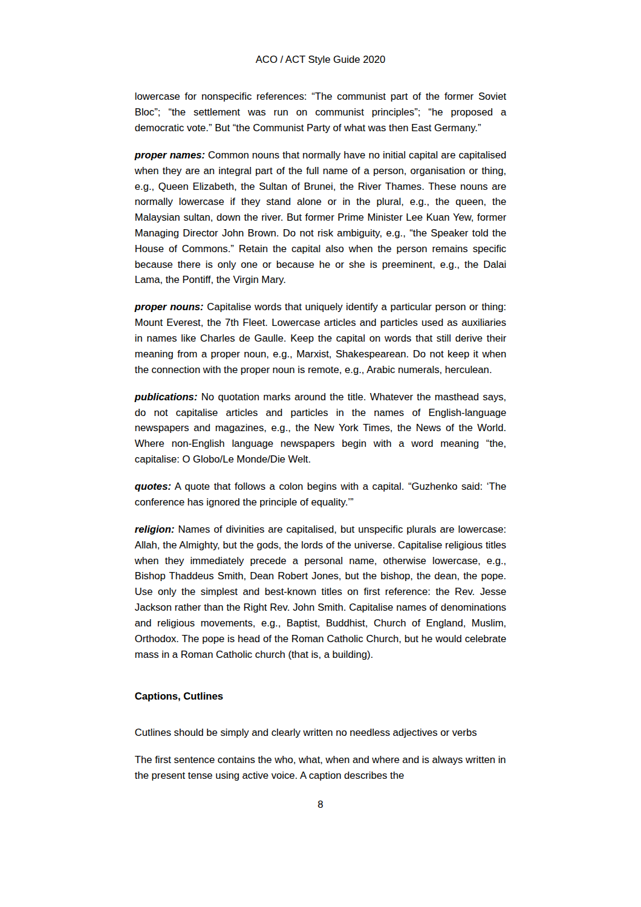ACO / ACT Style Guide 2020
lowercase for nonspecific references: “The communist part of the former Soviet Bloc”; “the settlement was run on communist principles”; “he proposed a democratic vote.” But “the Communist Party of what was then East Germany.”
proper names: Common nouns that normally have no initial capital are capitalised when they are an integral part of the full name of a person, organisation or thing, e.g., Queen Elizabeth, the Sultan of Brunei, the River Thames. These nouns are normally lowercase if they stand alone or in the plural, e.g., the queen, the Malaysian sultan, down the river. But former Prime Minister Lee Kuan Yew, former Managing Director John Brown. Do not risk ambiguity, e.g., “the Speaker told the House of Commons.” Retain the capital also when the person remains specific because there is only one or because he or she is preeminent, e.g., the Dalai Lama, the Pontiff, the Virgin Mary.
proper nouns: Capitalise words that uniquely identify a particular person or thing: Mount Everest, the 7th Fleet. Lowercase articles and particles used as auxiliaries in names like Charles de Gaulle. Keep the capital on words that still derive their meaning from a proper noun, e.g., Marxist, Shakespearean. Do not keep it when the connection with the proper noun is remote, e.g., Arabic numerals, herculean.
publications: No quotation marks around the title. Whatever the masthead says, do not capitalise articles and particles in the names of English-language newspapers and magazines, e.g., the New York Times, the News of the World. Where non-English language newspapers begin with a word meaning “the, capitalise: O Globo/Le Monde/Die Welt.
quotes: A quote that follows a colon begins with a capital. “Guzhenko said: ‘The conference has ignored the principle of equality.’”
religion: Names of divinities are capitalised, but unspecific plurals are lowercase: Allah, the Almighty, but the gods, the lords of the universe. Capitalise religious titles when they immediately precede a personal name, otherwise lowercase, e.g., Bishop Thaddeus Smith, Dean Robert Jones, but the bishop, the dean, the pope. Use only the simplest and best-known titles on first reference: the Rev. Jesse Jackson rather than the Right Rev. John Smith. Capitalise names of denominations and religious movements, e.g., Baptist, Buddhist, Church of England, Muslim, Orthodox. The pope is head of the Roman Catholic Church, but he would celebrate mass in a Roman Catholic church (that is, a building).
Captions, Cutlines
Cutlines should be simply and clearly written no needless adjectives or verbs
The first sentence contains the who, what, when and where and is always written in the present tense using active voice. A caption describes the
8